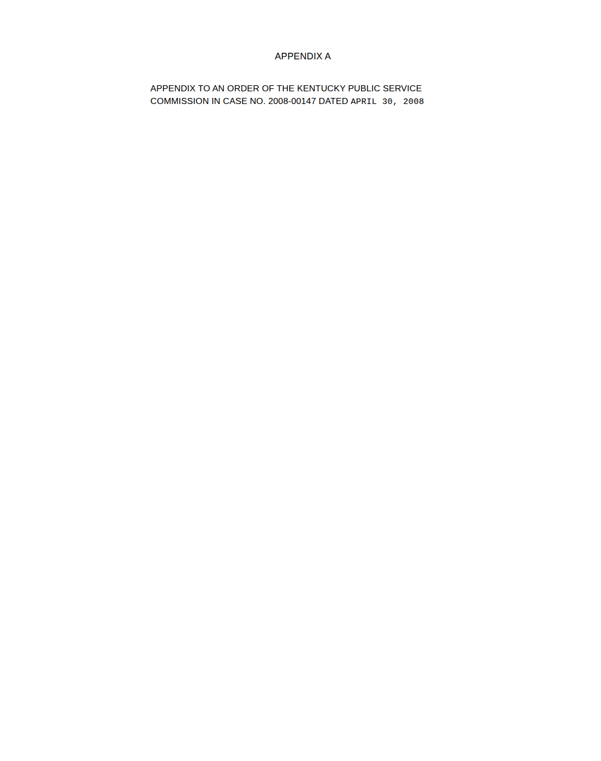APPENDIX A
APPENDIX TO AN ORDER OF THE KENTUCKY PUBLIC SERVICE COMMISSION IN CASE NO. 2008-00147 DATED APRIL 30, 2008